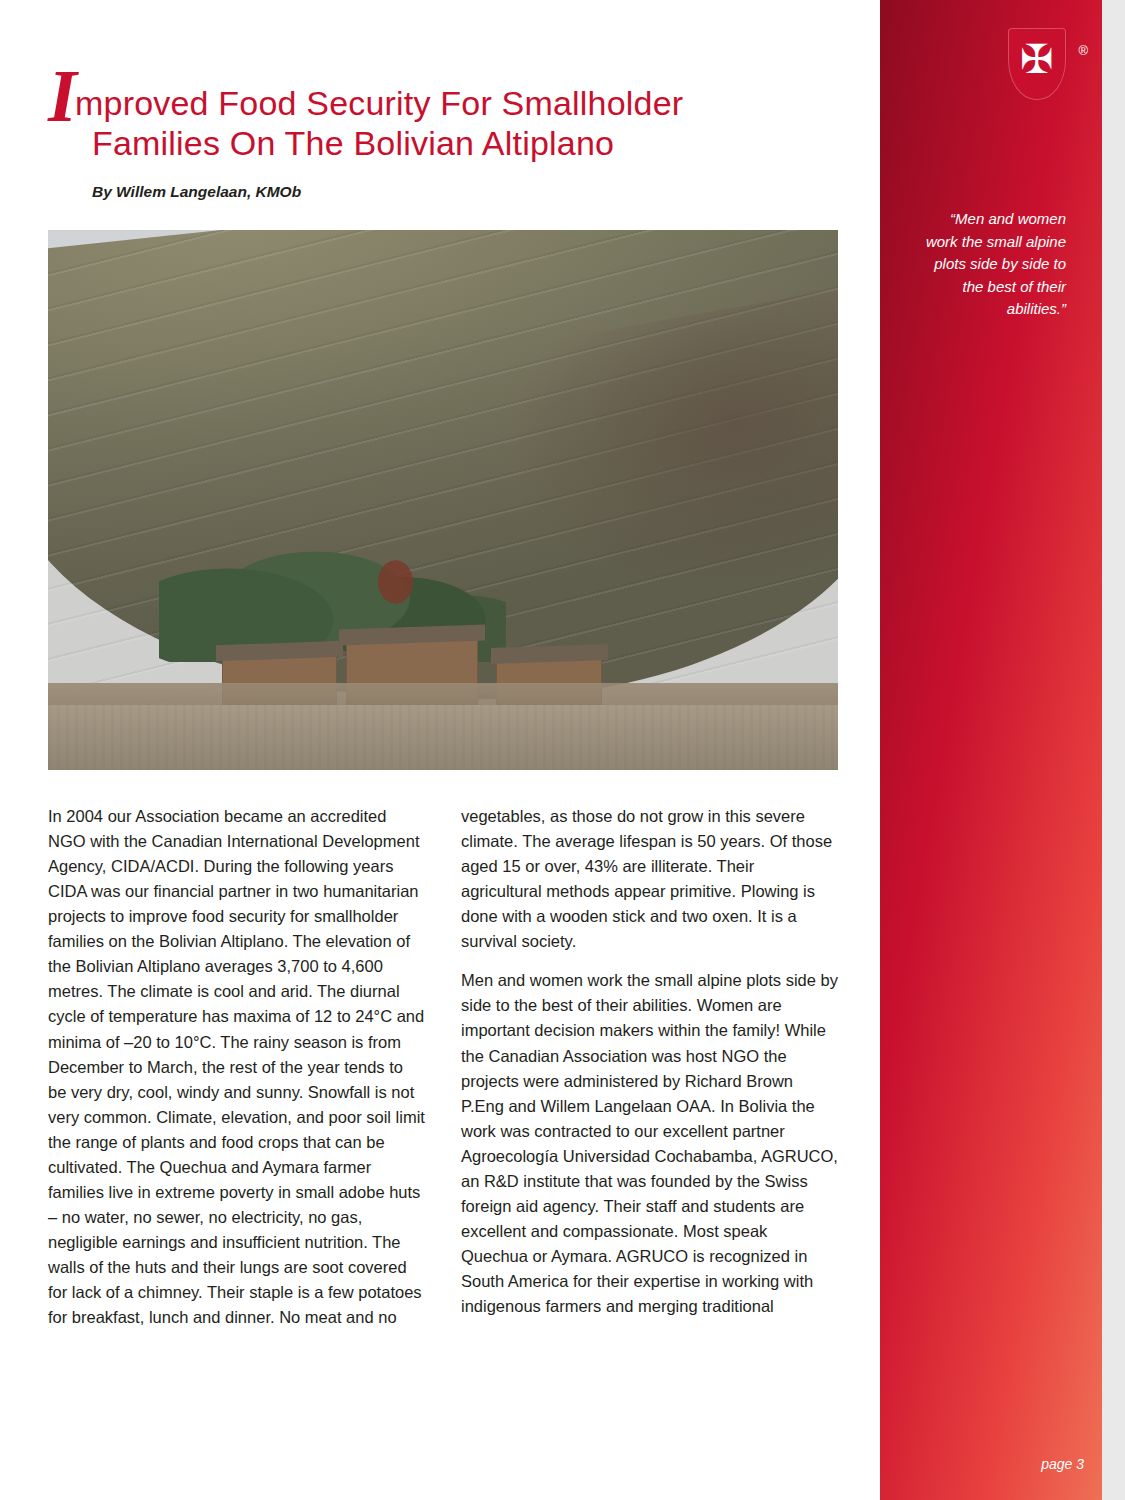✠
®
Improved Food Security For Smallholder Families On The Bolivian Altiplano
By Willem Langelaan, KMOb
“Men and women work the small alpine plots side by side to the best of their abilities.”
In 2004 our Association became an accredited NGO with the Canadian International Development Agency, CIDA/ACDI. During the following years CIDA was our financial partner in two humanitarian projects to improve food security for smallholder families on the Bolivian Altiplano. The elevation of the Bolivian Altiplano averages 3,700 to 4,600 metres. The climate is cool and arid. The diurnal cycle of temperature has maxima of 12 to 24°C and minima of –20 to 10°C. The rainy season is from December to March, the rest of the year tends to be very dry, cool, windy and sunny. Snowfall is not very common. Climate, elevation, and poor soil limit the range of plants and food crops that can be cultivated. The Quechua and Aymara farmer families live in extreme poverty in small adobe huts – no water, no sewer, no electricity, no gas, negligible earnings and insufficient nutrition. The walls of the huts and their lungs are soot covered for lack of a chimney. Their staple is a few potatoes for breakfast, lunch and dinner. No meat and no vegetables, as those do not grow in this severe climate. The average lifespan is 50 years. Of those aged 15 or over, 43% are illiterate. Their agricultural methods appear primitive. Plowing is done with a wooden stick and two oxen. It is a survival society.
Men and women work the small alpine plots side by side to the best of their abilities. Women are important decision makers within the family! While the Canadian Association was host NGO the projects were administered by Richard Brown P.Eng and Willem Langelaan OAA. In Bolivia the work was contracted to our excellent partner Agroecología Universidad Cochabamba, AGRUCO, an R&D institute that was founded by the Swiss foreign aid agency. Their staff and students are excellent and compassionate. Most speak Quechua or Aymara. AGRUCO is recognized in South America for their expertise in working with indigenous farmers and merging traditional
page 3